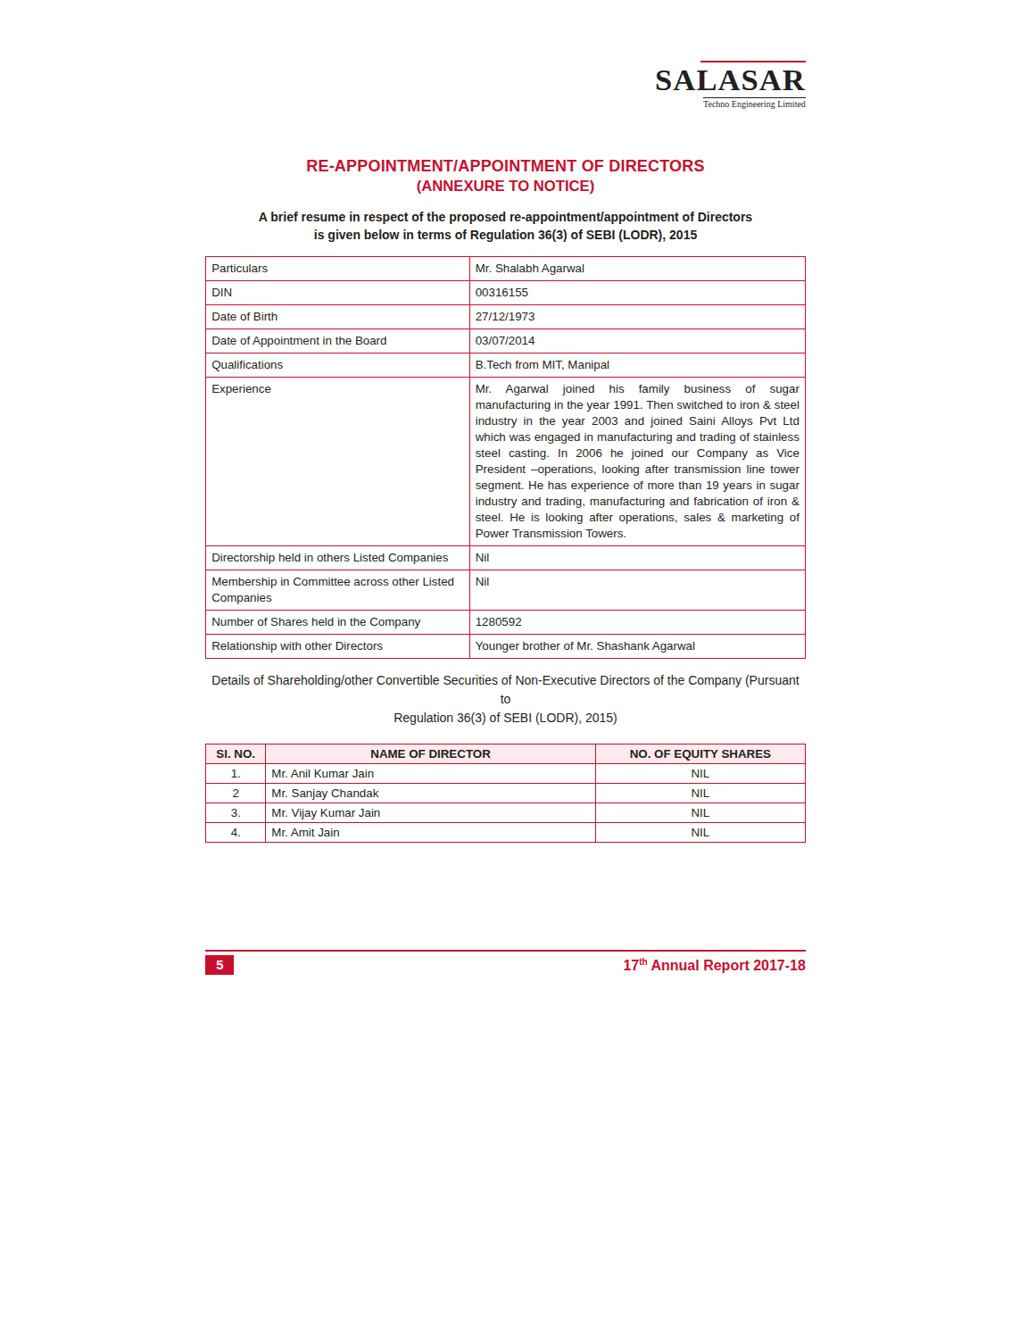SALASAR
Techno Engineering Limited
RE-APPOINTMENT/APPOINTMENT OF DIRECTORS
(ANNEXURE TO NOTICE)
A brief resume in respect of the proposed re-appointment/appointment of Directors
is given below in terms of Regulation 36(3) of SEBI (LODR), 2015
| Particulars | Mr. Shalabh Agarwal |
| DIN | 00316155 |
| Date of Birth | 27/12/1973 |
| Date of Appointment in the Board | 03/07/2014 |
| Qualifications | B.Tech from MIT, Manipal |
| Experience | Mr. Agarwal joined his family business of sugar manufacturing in the year 1991. Then switched to iron & steel industry in the year 2003 and joined Saini Alloys Pvt Ltd which was engaged in manufacturing and trading of stainless steel casting. In 2006 he joined our Company as Vice President –operations, looking after transmission line tower segment. He has experience of more than 19 years in sugar industry and trading, manufacturing and fabrication of iron & steel. He is looking after operations, sales & marketing of Power Transmission Towers. |
| Directorship held in others Listed Companies | Nil |
| Membership in Committee across other Listed Companies | Nil |
| Number of Shares held in the Company | 1280592 |
| Relationship with other Directors | Younger brother of Mr. Shashank Agarwal |
Details of Shareholding/other Convertible Securities of Non-Executive Directors of the Company (Pursuant to
Regulation 36(3) of SEBI (LODR), 2015)
| Sl. NO. | NAME OF DIRECTOR | NO. OF EQUITY SHARES |
| --- | --- | --- |
| 1. | Mr. Anil Kumar Jain | NIL |
| 2 | Mr. Sanjay Chandak | NIL |
| 3. | Mr. Vijay Kumar Jain | NIL |
| 4. | Mr. Amit Jain | NIL |
5 17th Annual Report 2017-18